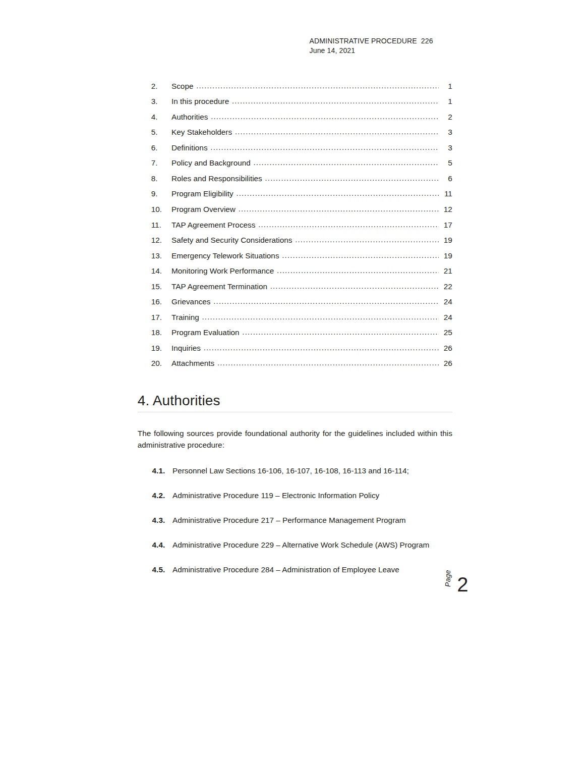ADMINISTRATIVE PROCEDURE 226
June 14, 2021
2. Scope ........................................................................................................................... 1
3. In this procedure ....................................................................................................... 1
4. Authorities ................................................................................................................. 2
5. Key Stakeholders ..................................................................................................... 3
6. Definitions ................................................................................................................. 3
7. Policy and Background ............................................................................................. 5
8. Roles and Responsibilities ......................................................................................... 6
9. Program Eligibility ................................................................................................. 11
10. Program Overview .............................................................................................. 12
11. TAP Agreement Process ....................................................................................... 17
12. Safety and Security Considerations ..................................................................... 19
13. Emergency Telework Situations ............................................................................. 19
14. Monitoring Work Performance .............................................................................. 21
15. TAP Agreement Termination .................................................................................. 22
16. Grievances ............................................................................................................. 24
17. Training .................................................................................................................... 24
18. Program Evaluation ............................................................................................ 25
19. Inquiries ................................................................................................................... 26
20. Attachments ......................................................................................................... 26
4. Authorities
The following sources provide foundational authority for the guidelines included within this administrative procedure:
4.1. Personnel Law Sections 16-106, 16-107, 16-108, 16-113 and 16-114;
4.2. Administrative Procedure 119 – Electronic Information Policy
4.3. Administrative Procedure 217 – Performance Management Program
4.4. Administrative Procedure 229 – Alternative Work Schedule (AWS) Program
4.5. Administrative Procedure 284 – Administration of Employee Leave
Page 2